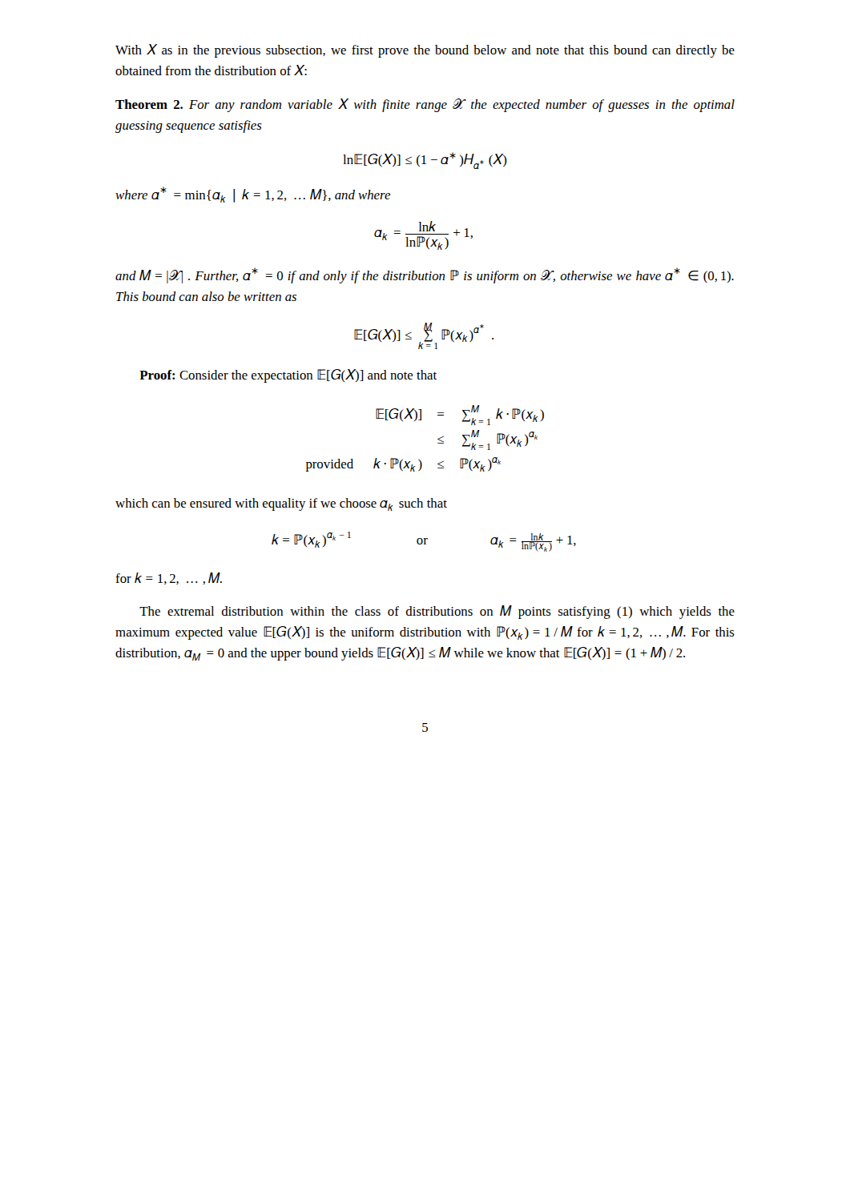With X as in the previous subsection, we first prove the bound below and note that this bound can directly be obtained from the distribution of X:
Theorem 2. For any random variable X with finite range 𝒳 the expected number of guesses in the optimal guessing sequence satisfies
ln ⁡ 𝔼 [ G (X) ] ≤ ( 1 − α∗ ) Hα∗ (X)
where α∗=min⁡{αk∣k=1,2,…M}, and where
αk = ln⁡k ln⁡ℙ(xk) + 1 ,
and M=|𝒳| . Further, α∗=0 if and only if the distribution ℙ is uniform on 𝒳, otherwise we have α∗∈(0,1). This bound can also be written as
𝔼 [ G (X) ] ≤ ∑ k=1 M ℙ (xk) α∗ .
Proof: Consider the expectation 𝔼[G(X)] and note that
| | 𝔼 [ G ( X ) ] | = | ∑ k = 1 M k ⋅ ℙ ( x k ) |
| | | ≤ | ∑ k = 1 M ℙ ( x k ) α k |
| provided | k ⋅ ℙ ( x k ) | ≤ | ℙ ( x k ) α k |
which can be ensured with equality if we choose αk such that
k= ℙ(xk) αk−1 or αk= ln⁡k ln⁡ℙ(xk) +1,
for k=1,2,…,M.
The extremal distribution within the class of distributions on M points satisfying (1) which yields the maximum expected value 𝔼[G(X)] is the uniform distribution with ℙ(xk)=1/M for k=1,2,…,M. For this distribution, αM=0 and the upper bound yields 𝔼[G(X)]≤M while we know that 𝔼[G(X)]=(1+M)/2.
5